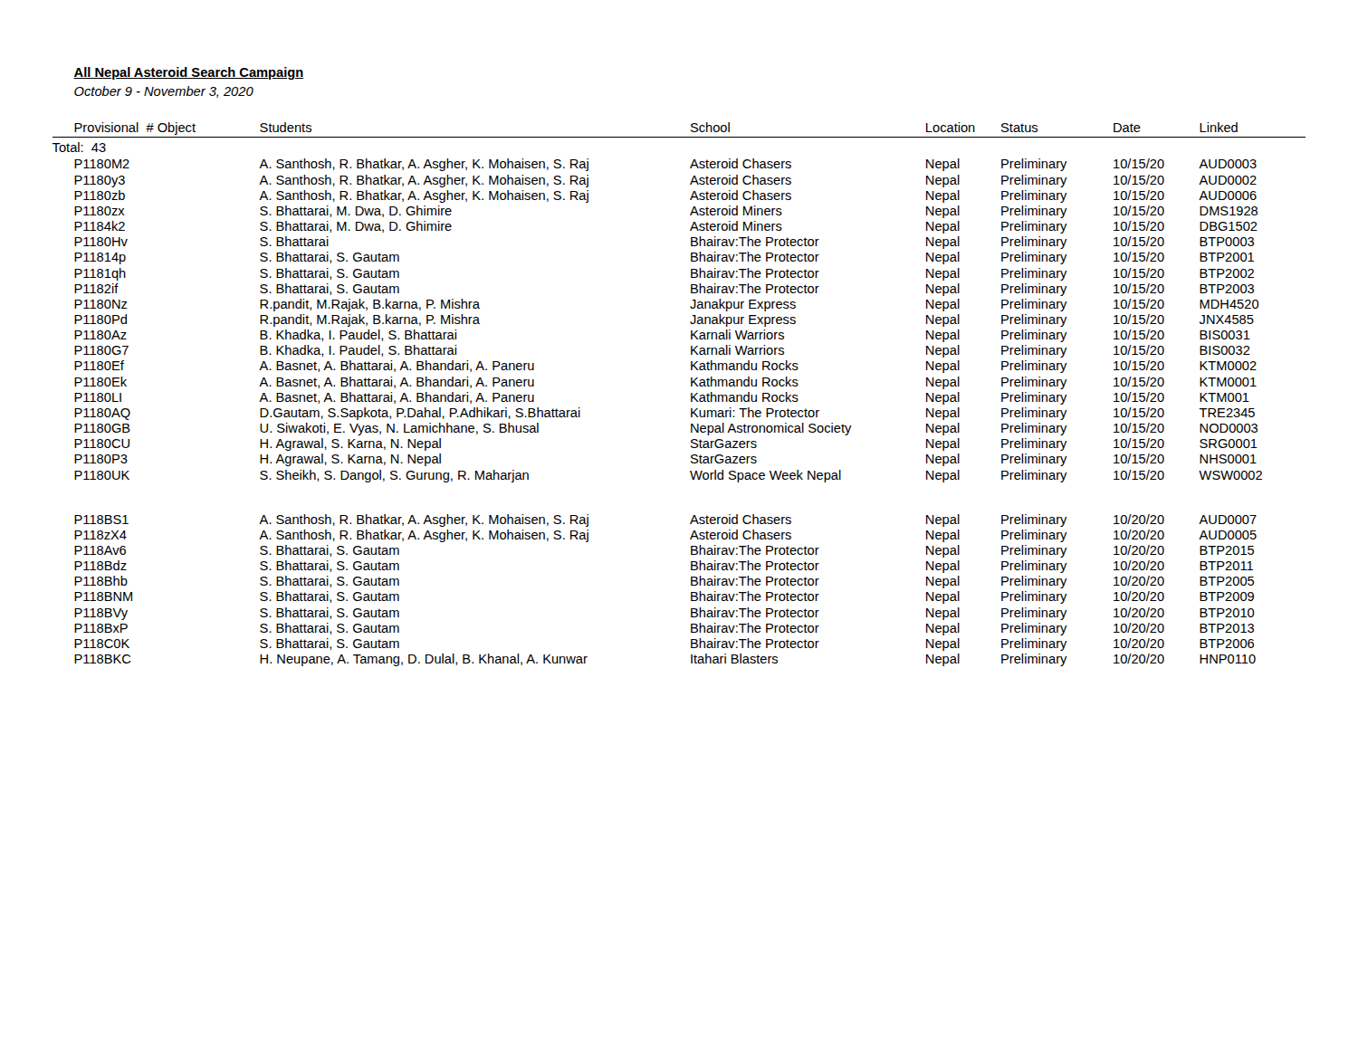All Nepal Asteroid Search Campaign
October 9 - November 3, 2020
| Provisional # Object | Students | School | Location | Status | Date | Linked |
| --- | --- | --- | --- | --- | --- | --- |
| Total: 43 |
| P1180M2 | A. Santhosh, R. Bhatkar, A. Asgher, K. Mohaisen, S. Raj | Asteroid Chasers | Nepal | Preliminary | 10/15/20 | AUD0003 |
| P1180y3 | A. Santhosh, R. Bhatkar, A. Asgher, K. Mohaisen, S. Raj | Asteroid Chasers | Nepal | Preliminary | 10/15/20 | AUD0002 |
| P1180zb | A. Santhosh, R. Bhatkar, A. Asgher, K. Mohaisen, S. Raj | Asteroid Chasers | Nepal | Preliminary | 10/15/20 | AUD0006 |
| P1180zx | S. Bhattarai, M. Dwa, D. Ghimire | Asteroid Miners | Nepal | Preliminary | 10/15/20 | DMS1928 |
| P1184k2 | S. Bhattarai, M. Dwa, D. Ghimire | Asteroid Miners | Nepal | Preliminary | 10/15/20 | DBG1502 |
| P1180Hv | S. Bhattarai | Bhairav:The Protector | Nepal | Preliminary | 10/15/20 | BTP0003 |
| P11814p | S. Bhattarai, S. Gautam | Bhairav:The Protector | Nepal | Preliminary | 10/15/20 | BTP2001 |
| P1181qh | S. Bhattarai, S. Gautam | Bhairav:The Protector | Nepal | Preliminary | 10/15/20 | BTP2002 |
| P1182if | S. Bhattarai, S. Gautam | Bhairav:The Protector | Nepal | Preliminary | 10/15/20 | BTP2003 |
| P1180Nz | R.pandit, M.Rajak, B.karna, P. Mishra | Janakpur Express | Nepal | Preliminary | 10/15/20 | MDH4520 |
| P1180Pd | R.pandit, M.Rajak, B.karna, P. Mishra | Janakpur Express | Nepal | Preliminary | 10/15/20 | JNX4585 |
| P1180Az | B. Khadka, I. Paudel, S. Bhattarai | Karnali Warriors | Nepal | Preliminary | 10/15/20 | BIS0031 |
| P1180G7 | B. Khadka, I. Paudel, S. Bhattarai | Karnali Warriors | Nepal | Preliminary | 10/15/20 | BIS0032 |
| P1180Ef | A. Basnet, A. Bhattarai, A. Bhandari, A. Paneru | Kathmandu Rocks | Nepal | Preliminary | 10/15/20 | KTM0002 |
| P1180Ek | A. Basnet, A. Bhattarai, A. Bhandari, A. Paneru | Kathmandu Rocks | Nepal | Preliminary | 10/15/20 | KTM0001 |
| P1180LI | A. Basnet, A. Bhattarai, A. Bhandari, A. Paneru | Kathmandu Rocks | Nepal | Preliminary | 10/15/20 | KTM001 |
| P1180AQ | D.Gautam, S.Sapkota, P.Dahal, P.Adhikari, S.Bhattarai | Kumari: The Protector | Nepal | Preliminary | 10/15/20 | TRE2345 |
| P1180GB | U. Siwakoti, E. Vyas, N. Lamichhane, S. Bhusal | Nepal Astronomical Society | Nepal | Preliminary | 10/15/20 | NOD0003 |
| P1180CU | H. Agrawal, S. Karna, N. Nepal | StarGazers | Nepal | Preliminary | 10/15/20 | SRG0001 |
| P1180P3 | H. Agrawal, S. Karna, N. Nepal | StarGazers | Nepal | Preliminary | 10/15/20 | NHS0001 |
| P1180UK | S. Sheikh, S. Dangol, S. Gurung, R. Maharjan | World Space Week Nepal | Nepal | Preliminary | 10/15/20 | WSW0002 |
| P118BS1 | A. Santhosh, R. Bhatkar, A. Asgher, K. Mohaisen, S. Raj | Asteroid Chasers | Nepal | Preliminary | 10/20/20 | AUD0007 |
| P118zX4 | A. Santhosh, R. Bhatkar, A. Asgher, K. Mohaisen, S. Raj | Asteroid Chasers | Nepal | Preliminary | 10/20/20 | AUD0005 |
| P118Av6 | S. Bhattarai, S. Gautam | Bhairav:The Protector | Nepal | Preliminary | 10/20/20 | BTP2015 |
| P118Bdz | S. Bhattarai, S. Gautam | Bhairav:The Protector | Nepal | Preliminary | 10/20/20 | BTP2011 |
| P118Bhb | S. Bhattarai, S. Gautam | Bhairav:The Protector | Nepal | Preliminary | 10/20/20 | BTP2005 |
| P118BNM | S. Bhattarai, S. Gautam | Bhairav:The Protector | Nepal | Preliminary | 10/20/20 | BTP2009 |
| P118BVy | S. Bhattarai, S. Gautam | Bhairav:The Protector | Nepal | Preliminary | 10/20/20 | BTP2010 |
| P118BxP | S. Bhattarai, S. Gautam | Bhairav:The Protector | Nepal | Preliminary | 10/20/20 | BTP2013 |
| P118C0K | S. Bhattarai, S. Gautam | Bhairav:The Protector | Nepal | Preliminary | 10/20/20 | BTP2006 |
| P118BKC | H. Neupane, A. Tamang, D. Dulal, B. Khanal, A. Kunwar | Itahari Blasters | Nepal | Preliminary | 10/20/20 | HNP0110 |